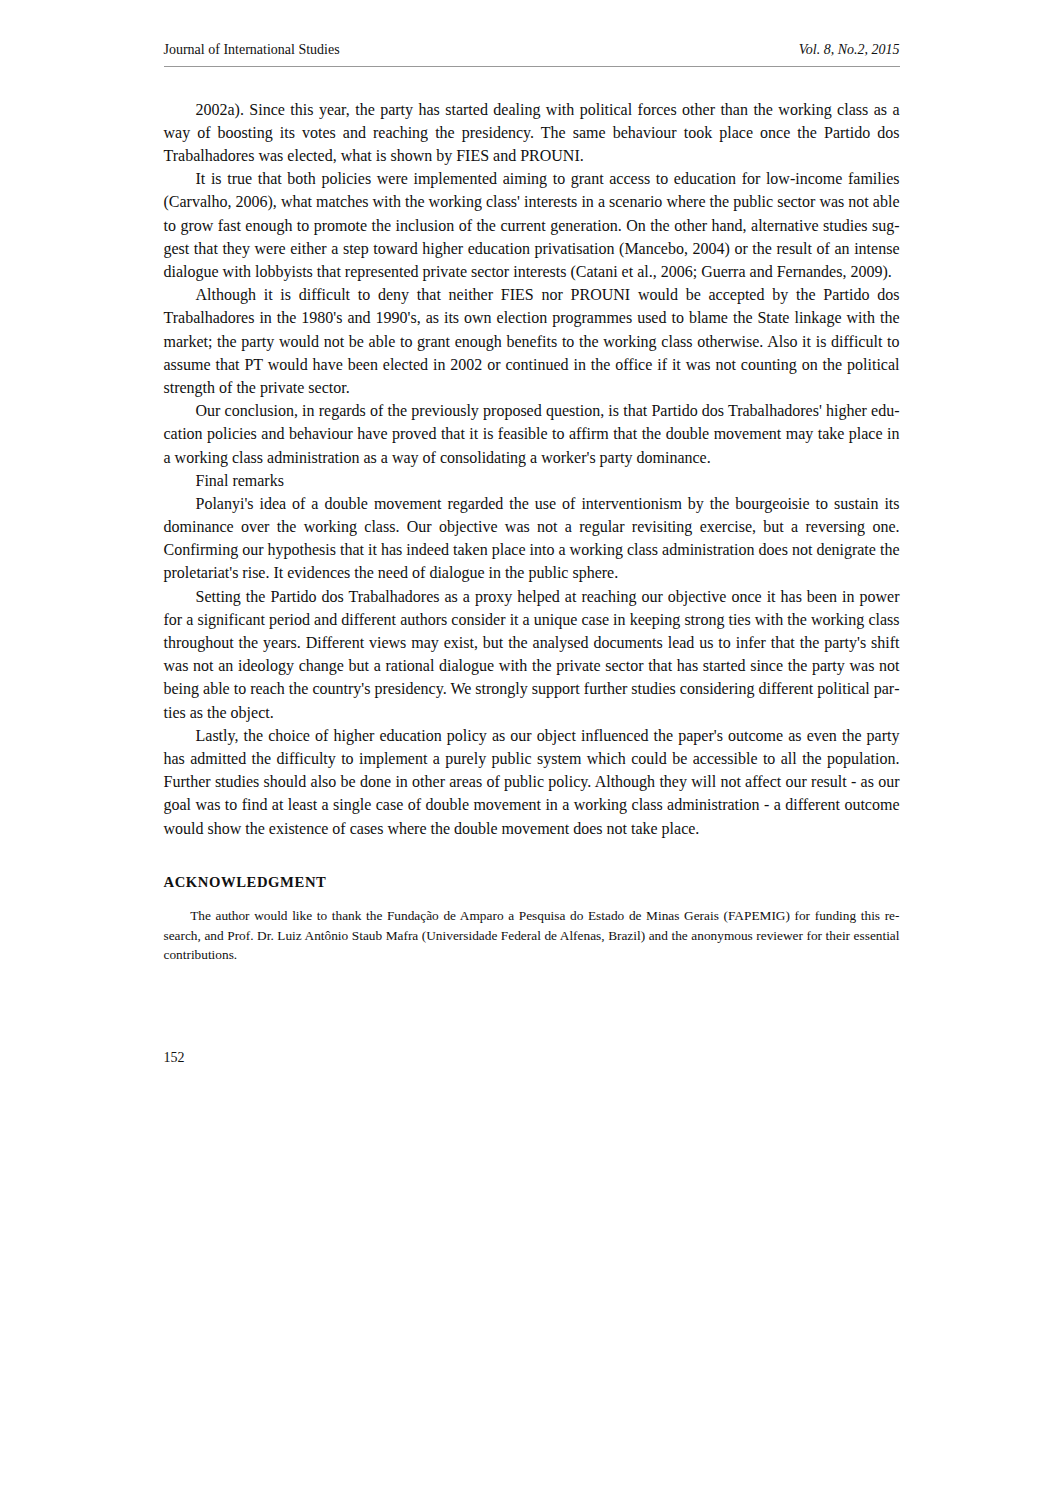Journal of International Studies Vol. 8, No.2, 2015
2002a). Since this year, the party has started dealing with political forces other than the working class as a way of boosting its votes and reaching the presidency. The same behaviour took place once the Partido dos Trabalhadores was elected, what is shown by FIES and PROUNI.
It is true that both policies were implemented aiming to grant access to education for low-income families (Carvalho, 2006), what matches with the working class' interests in a scenario where the public sector was not able to grow fast enough to promote the inclusion of the current generation. On the other hand, alternative studies suggest that they were either a step toward higher education privatisation (Mancebo, 2004) or the result of an intense dialogue with lobbyists that represented private sector interests (Catani et al., 2006; Guerra and Fernandes, 2009).
Although it is difficult to deny that neither FIES nor PROUNI would be accepted by the Partido dos Trabalhadores in the 1980's and 1990's, as its own election programmes used to blame the State linkage with the market; the party would not be able to grant enough benefits to the working class otherwise. Also it is difficult to assume that PT would have been elected in 2002 or continued in the office if it was not counting on the political strength of the private sector.
Our conclusion, in regards of the previously proposed question, is that Partido dos Trabalhadores' higher education policies and behaviour have proved that it is feasible to affirm that the double movement may take place in a working class administration as a way of consolidating a worker's party dominance.
Final remarks
Polanyi's idea of a double movement regarded the use of interventionism by the bourgeoisie to sustain its dominance over the working class. Our objective was not a regular revisiting exercise, but a reversing one. Confirming our hypothesis that it has indeed taken place into a working class administration does not denigrate the proletariat's rise. It evidences the need of dialogue in the public sphere.
Setting the Partido dos Trabalhadores as a proxy helped at reaching our objective once it has been in power for a significant period and different authors consider it a unique case in keeping strong ties with the working class throughout the years. Different views may exist, but the analysed documents lead us to infer that the party's shift was not an ideology change but a rational dialogue with the private sector that has started since the party was not being able to reach the country's presidency. We strongly support further studies considering different political parties as the object.
Lastly, the choice of higher education policy as our object influenced the paper's outcome as even the party has admitted the difficulty to implement a purely public system which could be accessible to all the population. Further studies should also be done in other areas of public policy. Although they will not affect our result - as our goal was to find at least a single case of double movement in a working class administration - a different outcome would show the existence of cases where the double movement does not take place.
Acknowledgment
The author would like to thank the Fundação de Amparo a Pesquisa do Estado de Minas Gerais (FAPEMIG) for funding this research, and Prof. Dr. Luiz Antônio Staub Mafra (Universidade Federal de Alfenas, Brazil) and the anonymous reviewer for their essential contributions.
152